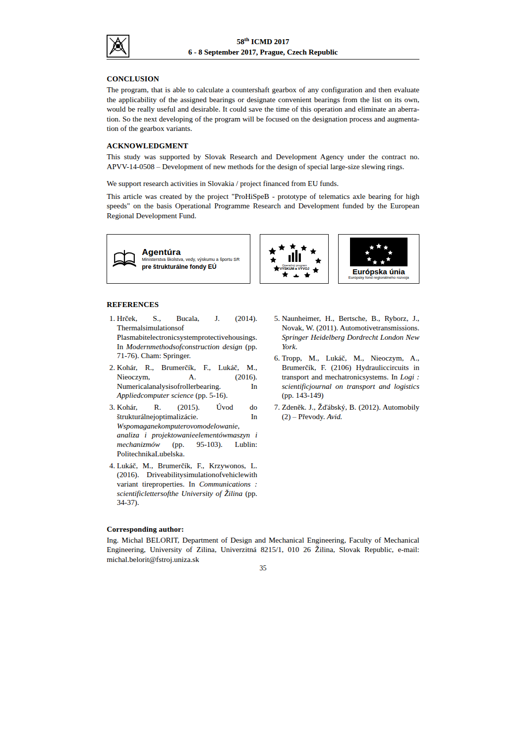58th ICMD 2017
6 - 8 September 2017, Prague, Czech Republic
CONCLUSION
The program, that is able to calculate a countershaft gearbox of any configuration and then evaluate the applicability of the assigned bearings or designate convenient bearings from the list on its own, would be really useful and desirable. It could save the time of this operation and eliminate an aberration. So the next developing of the program will be focused on the designation process and augmentation of the gearbox variants.
ACKNOWLEDGMENT
This study was supported by Slovak Research and Development Agency under the contract no. APVV-14-0508 – Development of new methods for the design of special large-size slewing rings.
We support research activities in Slovakia / project financed from EU funds.
This article was created by the project "ProHiSpeB - prototype of telematics axle bearing for high speeds" on the basis Operational Programme Research and Development funded by the European Regional Development Fund.
Agentúra
Ministerstva školstva, vedy, výskumu a športu SR
pre štrukturálne fondy EÚ
Operačný program VÝSKUM a VÝVOJ
Európska únia
Európsky fond regionálneho rozvoja
REFERENCES
Hrček, S., Bucala, J. (2014). Thermalsimulationsof Plasmabitelectronicsystemprotectivehousings. In Modernmethodsofconstruction design (pp. 71-76). Cham: Springer.
Kohár, R., Brumerčík, F., Lukáč, M., Nieoczym, A. (2016). Numericalanalysisofrollerbearing. In Appliedcomputer science (pp. 5-16).
Kohár, R. (2015). Úvod do štrukturálnejoptimalizácie. In Wspomaganekomputerovomodelowanie, analiza i projektowanieelementówmaszyn i mechanizmów (pp. 95-103). Lublin: PolitechnikaLubelska.
Lukáč, M., Brumerčík, F., Krzywonos, L. (2016). Driveabilitysimulationofvehiclewith variant tireproperties. In Communications : scientificlettersofthe University of Žilina (pp. 34-37).
Naunheimer, H., Bertsche, B., Ryborz, J., Novak, W. (2011). Automotivetransmissions. Springer Heidelberg Dordrecht London New York.
Tropp, M., Lukáč, M., Nieoczym, A., Brumerčík, F. (2106) Hydrauliccircuits in transport and mechatronicsystems. In Logi : scientificjournal on transport and logistics (pp. 143-149)
Zdeněk. J., Žďábský, B. (2012). Automobily (2) – Převody. Avid.
Corresponding author:
Ing. Michal BELORIT, Department of Design and Mechanical Engineering, Faculty of Mechanical Engineering, University of Zilina, Univerzitná 8215/1, 010 26 Žilina, Slovak Republic, e-mail: michal.belorit@fstroj.uniza.sk
35